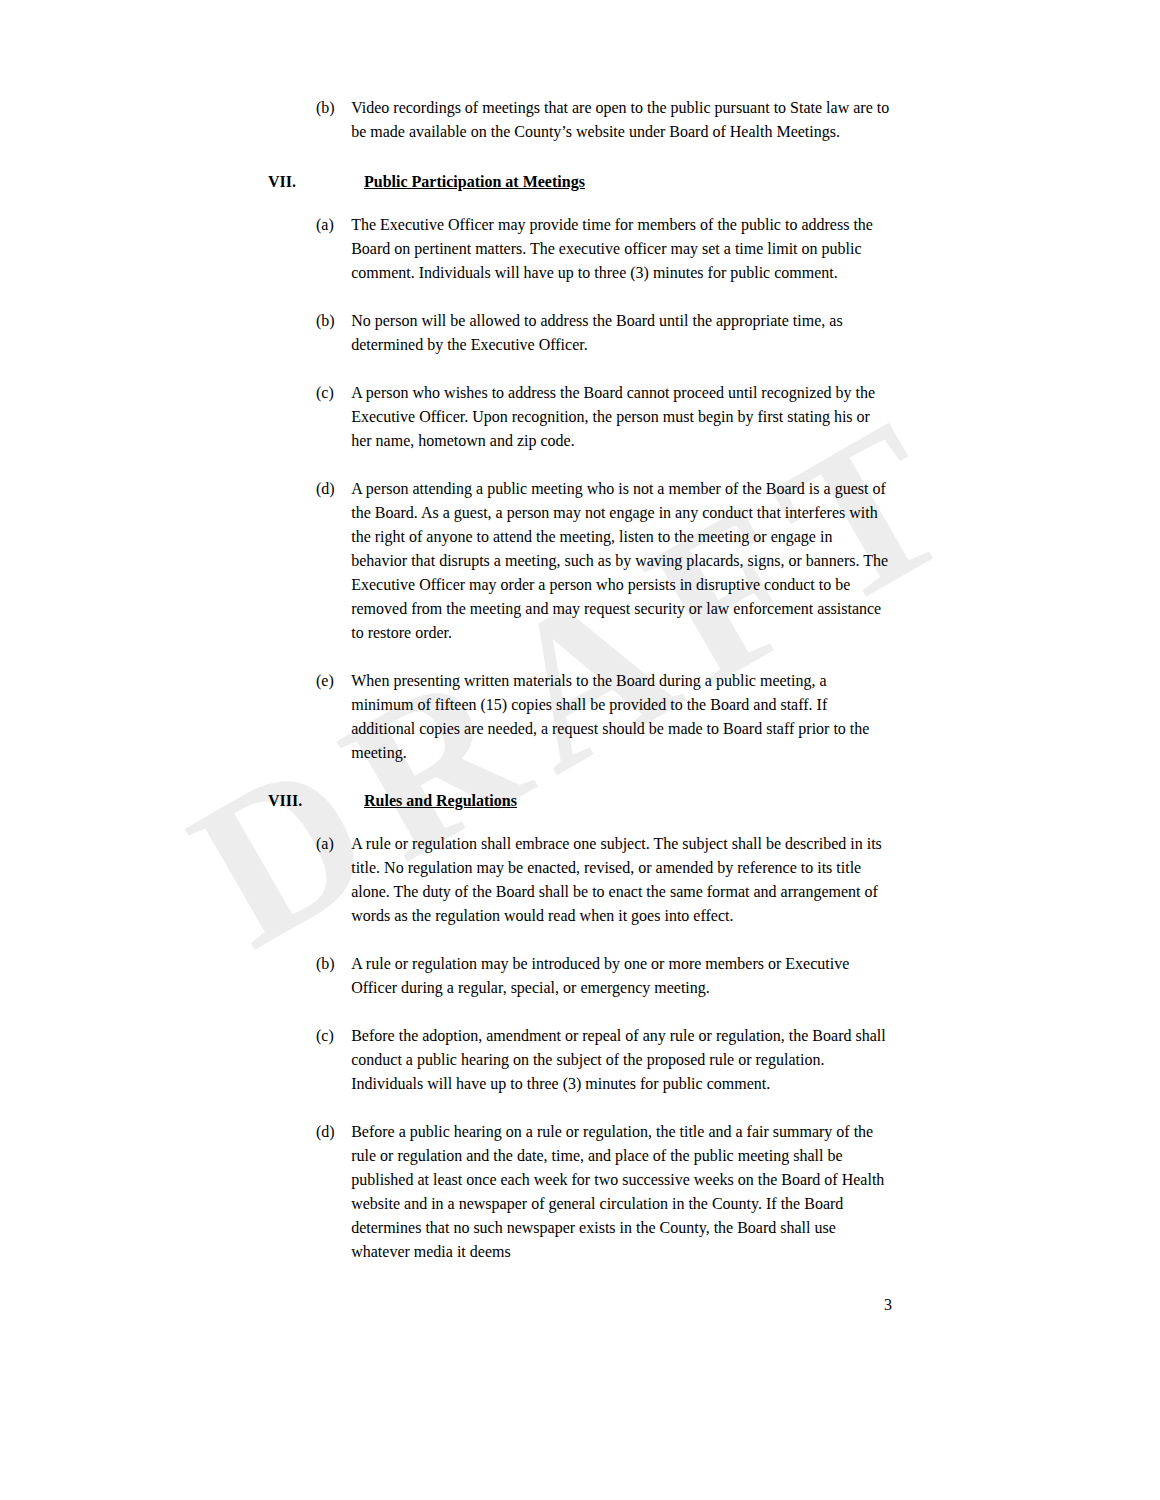DRAFT
(b) Video recordings of meetings that are open to the public pursuant to State law are to be made available on the County’s website under Board of Health Meetings.
VII. Public Participation at Meetings
(a) The Executive Officer may provide time for members of the public to address the Board on pertinent matters. The executive officer may set a time limit on public comment. Individuals will have up to three (3) minutes for public comment.
(b) No person will be allowed to address the Board until the appropriate time, as determined by the Executive Officer.
(c) A person who wishes to address the Board cannot proceed until recognized by the Executive Officer. Upon recognition, the person must begin by first stating his or her name, hometown and zip code.
(d) A person attending a public meeting who is not a member of the Board is a guest of the Board. As a guest, a person may not engage in any conduct that interferes with the right of anyone to attend the meeting, listen to the meeting or engage in behavior that disrupts a meeting, such as by waving placards, signs, or banners. The Executive Officer may order a person who persists in disruptive conduct to be removed from the meeting and may request security or law enforcement assistance to restore order.
(e) When presenting written materials to the Board during a public meeting, a minimum of fifteen (15) copies shall be provided to the Board and staff. If additional copies are needed, a request should be made to Board staff prior to the meeting.
VIII. Rules and Regulations
(a) A rule or regulation shall embrace one subject. The subject shall be described in its title. No regulation may be enacted, revised, or amended by reference to its title alone. The duty of the Board shall be to enact the same format and arrangement of words as the regulation would read when it goes into effect.
(b) A rule or regulation may be introduced by one or more members or Executive Officer during a regular, special, or emergency meeting.
(c) Before the adoption, amendment or repeal of any rule or regulation, the Board shall conduct a public hearing on the subject of the proposed rule or regulation. Individuals will have up to three (3) minutes for public comment.
(d) Before a public hearing on a rule or regulation, the title and a fair summary of the rule or regulation and the date, time, and place of the public meeting shall be published at least once each week for two successive weeks on the Board of Health website and in a newspaper of general circulation in the County. If the Board determines that no such newspaper exists in the County, the Board shall use whatever media it deems
3